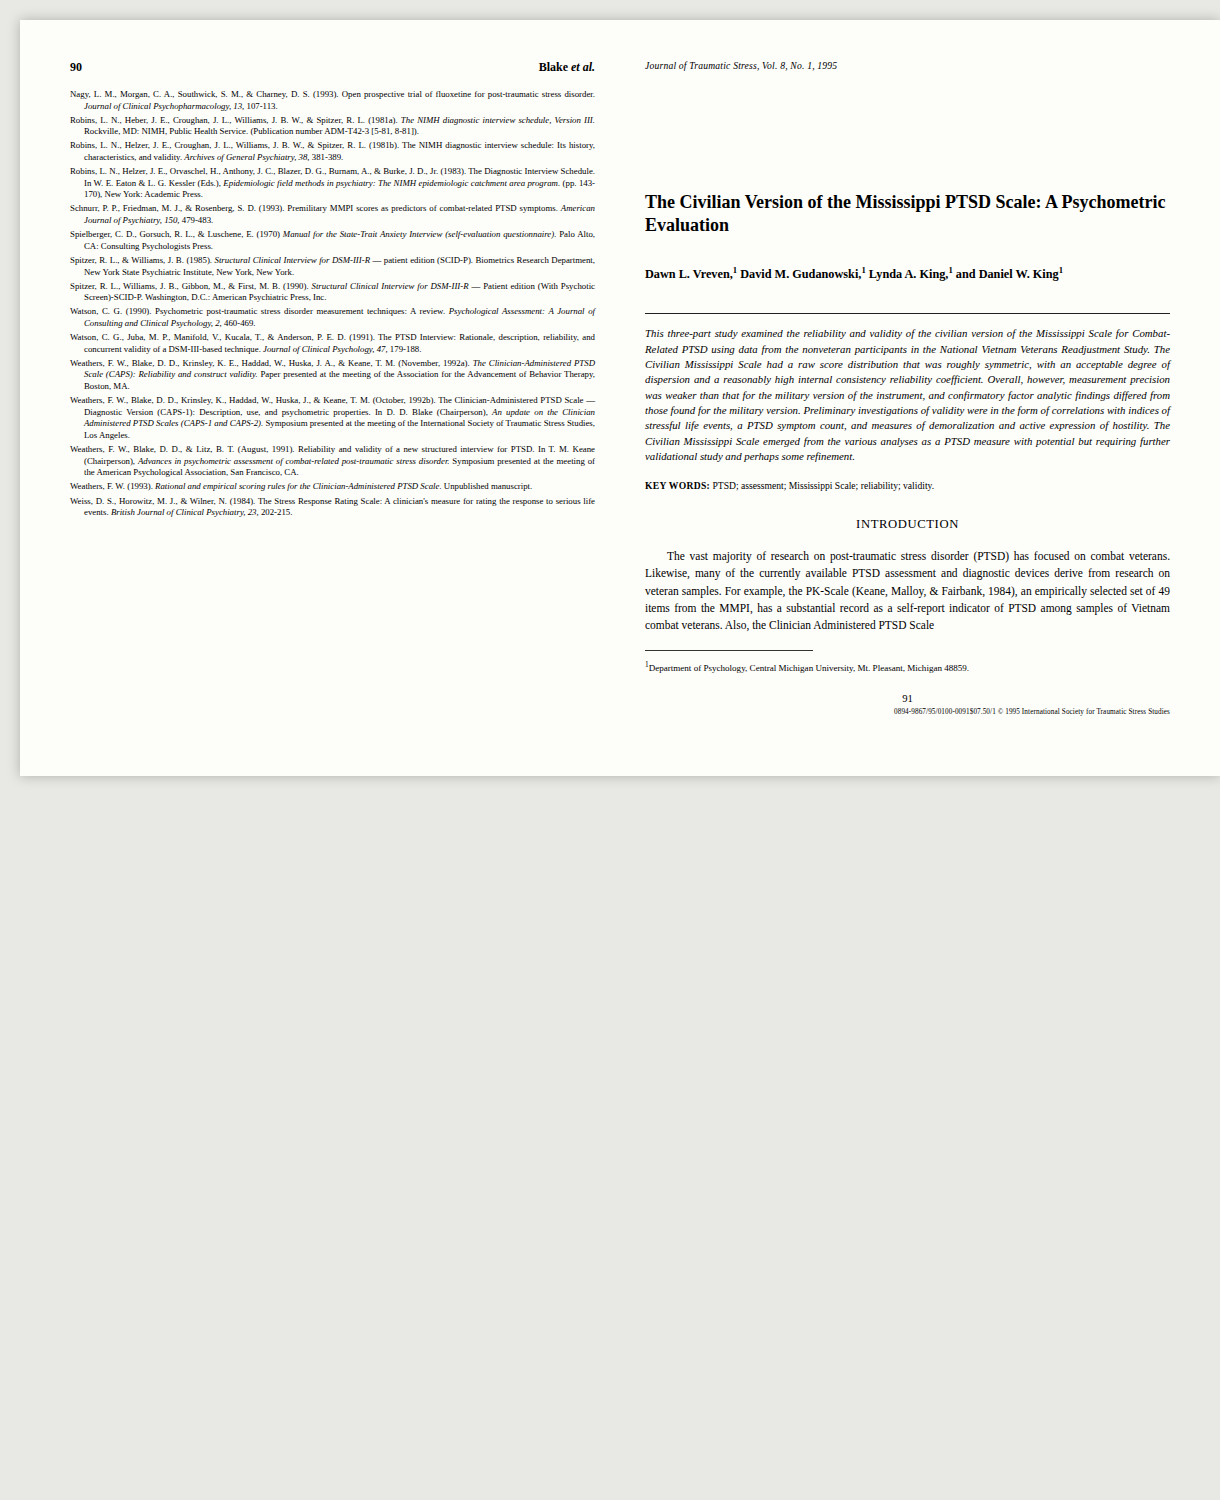90 Blake et al.
Nagy, L. M., Morgan, C. A., Southwick, S. M., & Charney, D. S. (1993). Open prospective trial of fluoxetine for post-traumatic stress disorder. Journal of Clinical Psychopharmacology, 13, 107-113.
Robins, L. N., Heber, J. E., Croughan, J. L., Williams, J. B. W., & Spitzer, R. L. (1981a). The NIMH diagnostic interview schedule, Version III. Rockville, MD: NIMH, Public Health Service. (Publication number ADM-T42-3 [5-81, 8-81]).
Robins, L. N., Helzer, J. E., Croughan, J. L., Williams, J. B. W., & Spitzer, R. L. (1981b). The NIMH diagnostic interview schedule: Its history, characteristics, and validity. Archives of General Psychiatry, 38, 381-389.
Robins, L. N., Helzer, J. E., Orvaschel, H., Anthony, J. C., Blazer, D. G., Burnam, A., & Burke, J. D., Jr. (1983). The Diagnostic Interview Schedule. In W. E. Eaton & L. G. Kessler (Eds.), Epidemiologic field methods in psychiatry: The NIMH epidemiologic catchment area program. (pp. 143-170), New York: Academic Press.
Schnurr, P. P., Friedman, M. J., & Rosenberg, S. D. (1993). Premilitary MMPI scores as predictors of combat-related PTSD symptoms. American Journal of Psychiatry, 150, 479-483.
Spielberger, C. D., Gorsuch, R. L., & Luschene, E. (1970) Manual for the State-Trait Anxiety Interview (self-evaluation questionnaire). Palo Alto, CA: Consulting Psychologists Press.
Spitzer, R. L., & Williams, J. B. (1985). Structural Clinical Interview for DSM-III-R — patient edition (SCID-P). Biometrics Research Department, New York State Psychiatric Institute, New York, New York.
Spitzer, R. L., Williams, J. B., Gibbon, M., & First, M. B. (1990). Structural Clinical Interview for DSM-III-R — Patient edition (With Psychotic Screen)-SCID-P. Washington, D.C.: American Psychiatric Press, Inc.
Watson, C. G. (1990). Psychometric post-traumatic stress disorder measurement techniques: A review. Psychological Assessment: A Journal of Consulting and Clinical Psychology, 2, 460-469.
Watson, C. G., Juba, M. P., Manifold, V., Kucala, T., & Anderson, P. E. D. (1991). The PTSD Interview: Rationale, description, reliability, and concurrent validity of a DSM-III-based technique. Journal of Clinical Psychology, 47, 179-188.
Weathers, F. W., Blake, D. D., Krinsley, K. E., Haddad, W., Huska, J. A., & Keane, T. M. (November, 1992a). The Clinician-Administered PTSD Scale (CAPS): Reliability and construct validity. Paper presented at the meeting of the Association for the Advancement of Behavior Therapy, Boston, MA.
Weathers, F. W., Blake, D. D., Krinsley, K., Haddad, W., Huska, J., & Keane, T. M. (October, 1992b). The Clinician-Administered PTSD Scale — Diagnostic Version (CAPS-1): Description, use, and psychometric properties. In D. D. Blake (Chairperson), An update on the Clinician Administered PTSD Scales (CAPS-1 and CAPS-2). Symposium presented at the meeting of the International Society of Traumatic Stress Studies, Los Angeles.
Weathers, F. W., Blake, D. D., & Litz, B. T. (August, 1991). Reliability and validity of a new structured interview for PTSD. In T. M. Keane (Chairperson), Advances in psychometric assessment of combat-related post-traumatic stress disorder. Symposium presented at the meeting of the American Psychological Association, San Francisco, CA.
Weathers, F. W. (1993). Rational and empirical scoring rules for the Clinician-Administered PTSD Scale. Unpublished manuscript.
Weiss, D. S., Horowitz, M. J., & Wilner, N. (1984). The Stress Response Rating Scale: A clinician's measure for rating the response to serious life events. British Journal of Clinical Psychiatry, 23, 202-215.
Journal of Traumatic Stress, Vol. 8, No. 1, 1995
The Civilian Version of the Mississippi PTSD Scale: A Psychometric Evaluation
Dawn L. Vreven,1 David M. Gudanowski,1 Lynda A. King,1 and Daniel W. King1
This three-part study examined the reliability and validity of the civilian version of the Mississippi Scale for Combat-Related PTSD using data from the nonveteran participants in the National Vietnam Veterans Readjustment Study. The Civilian Mississippi Scale had a raw score distribution that was roughly symmetric, with an acceptable degree of dispersion and a reasonably high internal consistency reliability coefficient. Overall, however, measurement precision was weaker than that for the military version of the instrument, and confirmatory factor analytic findings differed from those found for the military version. Preliminary investigations of validity were in the form of correlations with indices of stressful life events, a PTSD symptom count, and measures of demoralization and active expression of hostility. The Civilian Mississippi Scale emerged from the various analyses as a PTSD measure with potential but requiring further validational study and perhaps some refinement.
KEY WORDS: PTSD; assessment; Mississippi Scale; reliability; validity.
INTRODUCTION
The vast majority of research on post-traumatic stress disorder (PTSD) has focused on combat veterans. Likewise, many of the currently available PTSD assessment and diagnostic devices derive from research on veteran samples. For example, the PK-Scale (Keane, Malloy, & Fairbank, 1984), an empirically selected set of 49 items from the MMPI, has a substantial record as a self-report indicator of PTSD among samples of Vietnam combat veterans. Also, the Clinician Administered PTSD Scale
1Department of Psychology, Central Michigan University, Mt. Pleasant, Michigan 48859.
91
0894-9867/95/0100-0091$07.50/1 © 1995 International Society for Traumatic Stress Studies